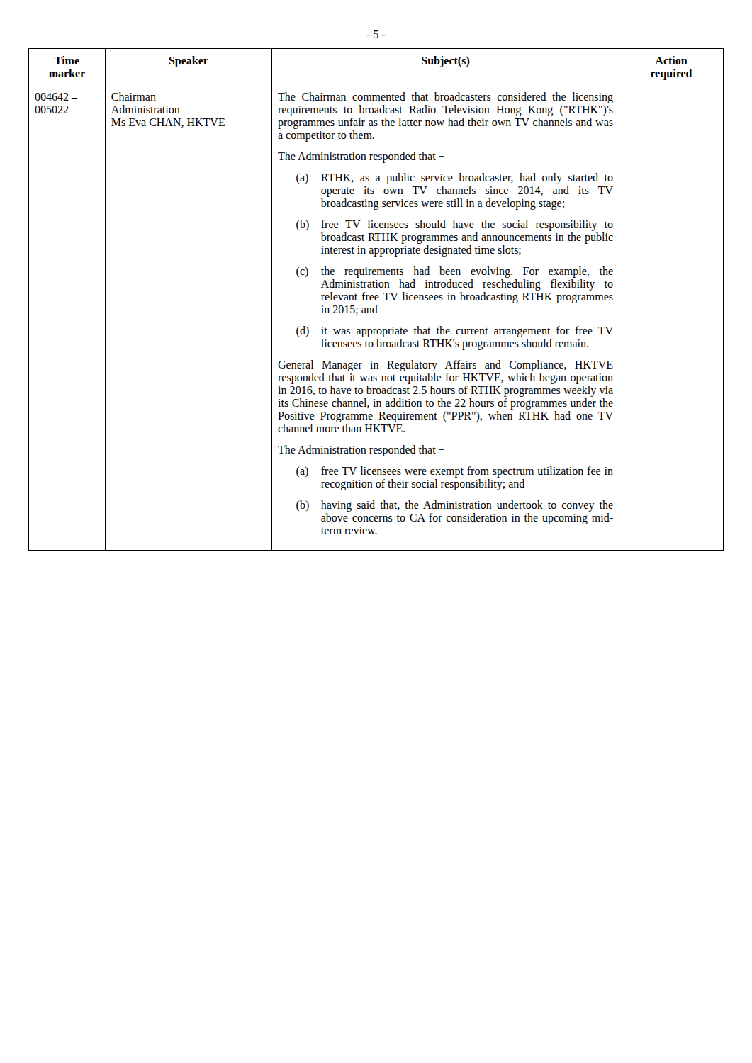- 5 -
| Time marker | Speaker | Subject(s) | Action required |
| --- | --- | --- | --- |
| 004642 – 005022 | Chairman Administration Ms Eva CHAN, HKTVE | The Chairman commented that broadcasters considered the licensing requirements to broadcast Radio Television Hong Kong ("RTHK")'s programmes unfair as the latter now had their own TV channels and was a competitor to them. The Administration responded that − (a) RTHK, as a public service broadcaster, had only started to operate its own TV channels since 2014, and its TV broadcasting services were still in a developing stage; (b) free TV licensees should have the social responsibility to broadcast RTHK programmes and announcements in the public interest in appropriate designated time slots; (c) the requirements had been evolving. For example, the Administration had introduced rescheduling flexibility to relevant free TV licensees in broadcasting RTHK programmes in 2015; and (d) it was appropriate that the current arrangement for free TV licensees to broadcast RTHK's programmes should remain. General Manager in Regulatory Affairs and Compliance, HKTVE responded that it was not equitable for HKTVE, which began operation in 2016, to have to broadcast 2.5 hours of RTHK programmes weekly via its Chinese channel, in addition to the 22 hours of programmes under the Positive Programme Requirement ("PPR"), when RTHK had one TV channel more than HKTVE. The Administration responded that − (a) free TV licensees were exempt from spectrum utilization fee in recognition of their social responsibility; and (b) having said that, the Administration undertook to convey the above concerns to CA for consideration in the upcoming mid-term review. | |